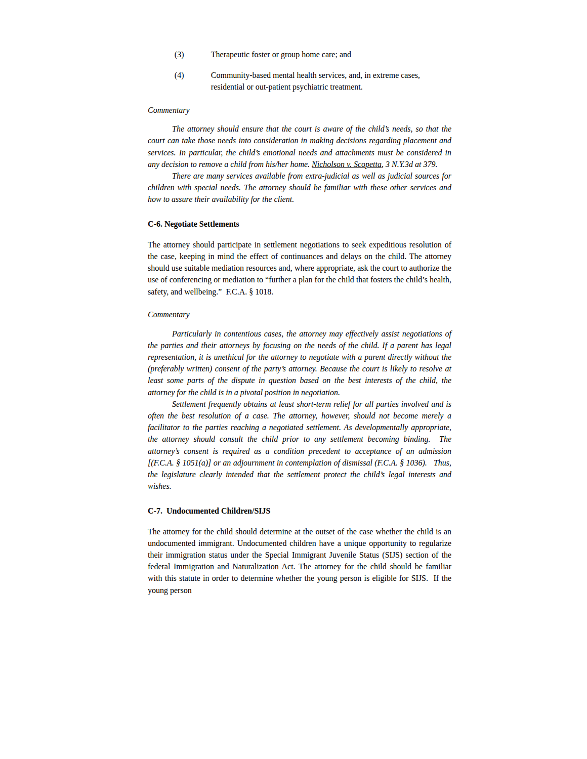(3) Therapeutic foster or group home care; and
(4) Community-based mental health services, and, in extreme cases, residential or out-patient psychiatric treatment.
Commentary
The attorney should ensure that the court is aware of the child’s needs, so that the court can take those needs into consideration in making decisions regarding placement and services. In particular, the child’s emotional needs and attachments must be considered in any decision to remove a child from his/her home. Nicholson v. Scopetta, 3 N.Y.3d at 379.
There are many services available from extra-judicial as well as judicial sources for children with special needs. The attorney should be familiar with these other services and how to assure their availability for the client.
C-6. Negotiate Settlements
The attorney should participate in settlement negotiations to seek expeditious resolution of the case, keeping in mind the effect of continuances and delays on the child. The attorney should use suitable mediation resources and, where appropriate, ask the court to authorize the use of conferencing or mediation to “further a plan for the child that fosters the child’s health, safety, and wellbeing.” F.C.A. § 1018.
Commentary
Particularly in contentious cases, the attorney may effectively assist negotiations of the parties and their attorneys by focusing on the needs of the child. If a parent has legal representation, it is unethical for the attorney to negotiate with a parent directly without the (preferably written) consent of the party’s attorney. Because the court is likely to resolve at least some parts of the dispute in question based on the best interests of the child, the attorney for the child is in a pivotal position in negotiation.
Settlement frequently obtains at least short-term relief for all parties involved and is often the best resolution of a case. The attorney, however, should not become merely a facilitator to the parties reaching a negotiated settlement. As developmentally appropriate, the attorney should consult the child prior to any settlement becoming binding. The attorney’s consent is required as a condition precedent to acceptance of an admission [(F.C.A. § 1051(a)] or an adjournment in contemplation of dismissal (F.C.A. § 1036). Thus, the legislature clearly intended that the settlement protect the child’s legal interests and wishes.
C-7. Undocumented Children/SIJS
The attorney for the child should determine at the outset of the case whether the child is an undocumented immigrant. Undocumented children have a unique opportunity to regularize their immigration status under the Special Immigrant Juvenile Status (SIJS) section of the federal Immigration and Naturalization Act. The attorney for the child should be familiar with this statute in order to determine whether the young person is eligible for SIJS. If the young person